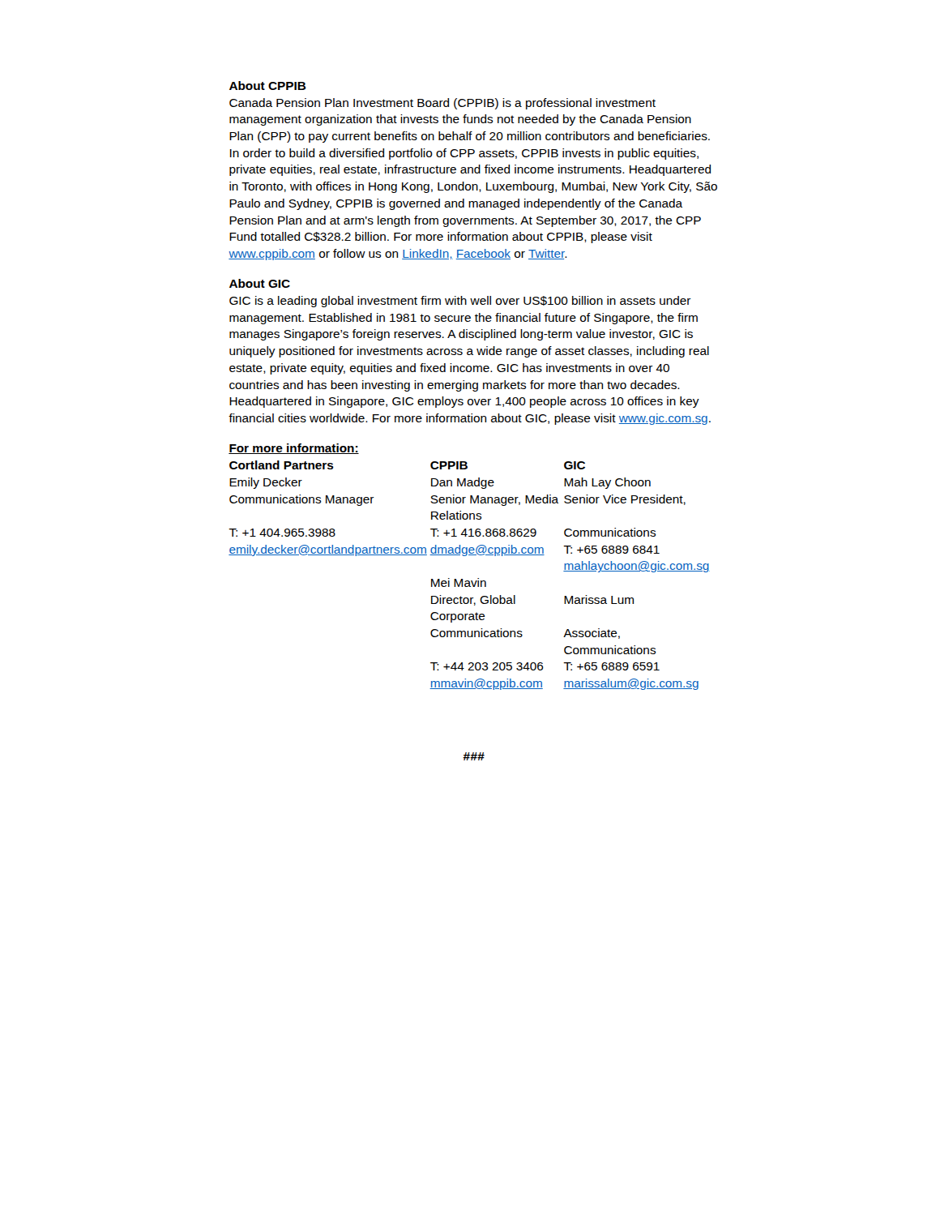About CPPIB
Canada Pension Plan Investment Board (CPPIB) is a professional investment management organization that invests the funds not needed by the Canada Pension Plan (CPP) to pay current benefits on behalf of 20 million contributors and beneficiaries. In order to build a diversified portfolio of CPP assets, CPPIB invests in public equities, private equities, real estate, infrastructure and fixed income instruments. Headquartered in Toronto, with offices in Hong Kong, London, Luxembourg, Mumbai, New York City, São Paulo and Sydney, CPPIB is governed and managed independently of the Canada Pension Plan and at arm's length from governments. At September 30, 2017, the CPP Fund totalled C$328.2 billion. For more information about CPPIB, please visit www.cppib.com or follow us on LinkedIn, Facebook or Twitter.
About GIC
GIC is a leading global investment firm with well over US$100 billion in assets under management. Established in 1981 to secure the financial future of Singapore, the firm manages Singapore’s foreign reserves. A disciplined long-term value investor, GIC is uniquely positioned for investments across a wide range of asset classes, including real estate, private equity, equities and fixed income. GIC has investments in over 40 countries and has been investing in emerging markets for more than two decades. Headquartered in Singapore, GIC employs over 1,400 people across 10 offices in key financial cities worldwide. For more information about GIC, please visit www.gic.com.sg.
For more information:
| Cortland Partners | CPPIB | GIC |
| Emily Decker | Dan Madge | Mah Lay Choon |
| Communications Manager | Senior Manager, Media Relations | Senior Vice President, |
| T: +1 404.965.3988 | T: +1 416.868.8629 | Communications |
| emily.decker@cortlandpartners.com | dmadge@cppib.com | T: +65 6889 6841 |
| | | mahlaychoon@gic.com.sg |
| | Mei Mavin | |
| | Director, Global Corporate | Marissa Lum |
| | Communications | Associate, Communications |
| | T: +44 203 205 3406 | T: +65 6889 6591 |
| | mmavin@cppib.com | marissalum@gic.com.sg |
###